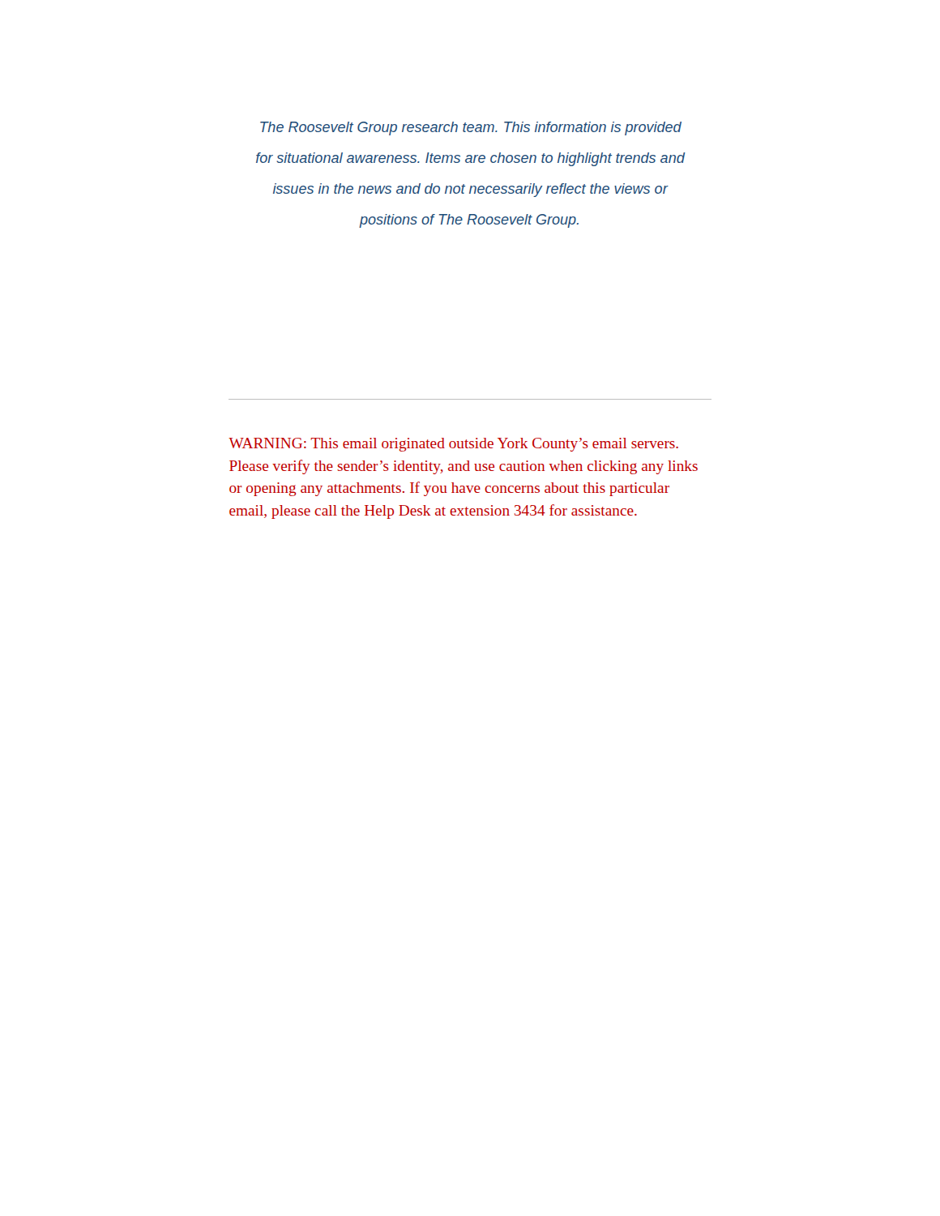The Roosevelt Group research team. This information is provided for situational awareness. Items are chosen to highlight trends and issues in the news and do not necessarily reflect the views or positions of The Roosevelt Group.
WARNING: This email originated outside York County’s email servers. Please verify the sender’s identity, and use caution when clicking any links or opening any attachments. If you have concerns about this particular email, please call the Help Desk at extension 3434 for assistance.